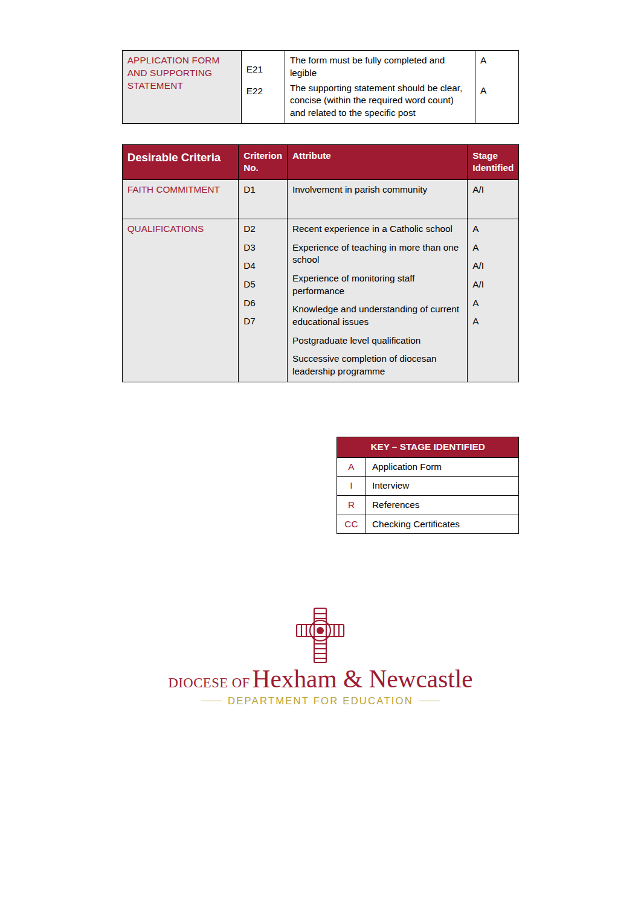| APPLICATION FORM AND SUPPORTING STATEMENT | E21 E22 | The form must be fully completed and legible The supporting statement should be clear, concise (within the required word count) and related to the specific post | A A |
| Desirable Criteria | Criterion No. | Attribute | Stage Identified |
| --- | --- | --- | --- |
| FAITH COMMITMENT | D1 | Involvement in parish community | A/I |
| QUALIFICATIONS | D2 D3 D4 D5 D6 D7 | Recent experience in a Catholic school Experience of teaching in more than one school Experience of monitoring staff performance Knowledge and understanding of current educational issues Postgraduate level qualification Successive completion of diocesan leadership programme | A A A/I A/I A A |
| KEY – STAGE IDENTIFIED |
| --- |
| A | Application Form |
| I | Interview |
| R | References |
| CC | Checking Certificates |
DIOCESE OF Hexham & Newcastle
DEPARTMENT FOR EDUCATION